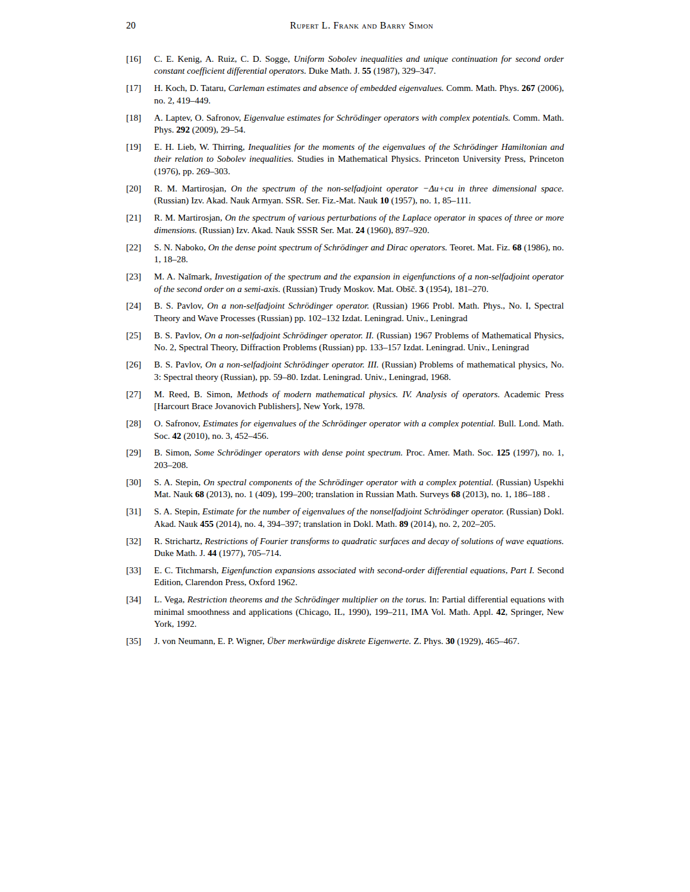20 Rupert L. Frank and Barry Simon
[16] C. E. Kenig, A. Ruiz, C. D. Sogge, Uniform Sobolev inequalities and unique continuation for second order constant coefficient differential operators. Duke Math. J. 55 (1987), 329–347.
[17] H. Koch, D. Tataru, Carleman estimates and absence of embedded eigenvalues. Comm. Math. Phys. 267 (2006), no. 2, 419–449.
[18] A. Laptev, O. Safronov, Eigenvalue estimates for Schrödinger operators with complex potentials. Comm. Math. Phys. 292 (2009), 29–54.
[19] E. H. Lieb, W. Thirring, Inequalities for the moments of the eigenvalues of the Schrödinger Hamiltonian and their relation to Sobolev inequalities. Studies in Mathematical Physics. Princeton University Press, Princeton (1976), pp. 269–303.
[20] R. M. Martirosjan, On the spectrum of the non-selfadjoint operator −Δu+cu in three dimensional space. (Russian) Izv. Akad. Nauk Armyan. SSR. Ser. Fiz.-Mat. Nauk 10 (1957), no. 1, 85–111.
[21] R. M. Martirosjan, On the spectrum of various perturbations of the Laplace operator in spaces of three or more dimensions. (Russian) Izv. Akad. Nauk SSSR Ser. Mat. 24 (1960), 897–920.
[22] S. N. Naboko, On the dense point spectrum of Schrödinger and Dirac operators. Teoret. Mat. Fiz. 68 (1986), no. 1, 18–28.
[23] M. A. Naĭmark, Investigation of the spectrum and the expansion in eigenfunctions of a non-selfadjoint operator of the second order on a semi-axis. (Russian) Trudy Moskov. Mat. Obšč. 3 (1954), 181–270.
[24] B. S. Pavlov, On a non-selfadjoint Schrödinger operator. (Russian) 1966 Probl. Math. Phys., No. I, Spectral Theory and Wave Processes (Russian) pp. 102–132 Izdat. Leningrad. Univ., Leningrad
[25] B. S. Pavlov, On a non-selfadjoint Schrödinger operator. II. (Russian) 1967 Problems of Mathematical Physics, No. 2, Spectral Theory, Diffraction Problems (Russian) pp. 133–157 Izdat. Leningrad. Univ., Leningrad
[26] B. S. Pavlov, On a non-selfadjoint Schrödinger operator. III. (Russian) Problems of mathematical physics, No. 3: Spectral theory (Russian), pp. 59–80. Izdat. Leningrad. Univ., Leningrad, 1968.
[27] M. Reed, B. Simon, Methods of modern mathematical physics. IV. Analysis of operators. Academic Press [Harcourt Brace Jovanovich Publishers], New York, 1978.
[28] O. Safronov, Estimates for eigenvalues of the Schrödinger operator with a complex potential. Bull. Lond. Math. Soc. 42 (2010), no. 3, 452–456.
[29] B. Simon, Some Schrödinger operators with dense point spectrum. Proc. Amer. Math. Soc. 125 (1997), no. 1, 203–208.
[30] S. A. Stepin, On spectral components of the Schrödinger operator with a complex potential. (Russian) Uspekhi Mat. Nauk 68 (2013), no. 1 (409), 199–200; translation in Russian Math. Surveys 68 (2013), no. 1, 186–188 .
[31] S. A. Stepin, Estimate for the number of eigenvalues of the nonselfadjoint Schrödinger operator. (Russian) Dokl. Akad. Nauk 455 (2014), no. 4, 394–397; translation in Dokl. Math. 89 (2014), no. 2, 202–205.
[32] R. Strichartz, Restrictions of Fourier transforms to quadratic surfaces and decay of solutions of wave equations. Duke Math. J. 44 (1977), 705–714.
[33] E. C. Titchmarsh, Eigenfunction expansions associated with second-order differential equations, Part I. Second Edition, Clarendon Press, Oxford 1962.
[34] L. Vega, Restriction theorems and the Schrödinger multiplier on the torus. In: Partial differential equations with minimal smoothness and applications (Chicago, IL, 1990), 199–211, IMA Vol. Math. Appl. 42, Springer, New York, 1992.
[35] J. von Neumann, E. P. Wigner, Über merkwürdige diskrete Eigenwerte. Z. Phys. 30 (1929), 465–467.